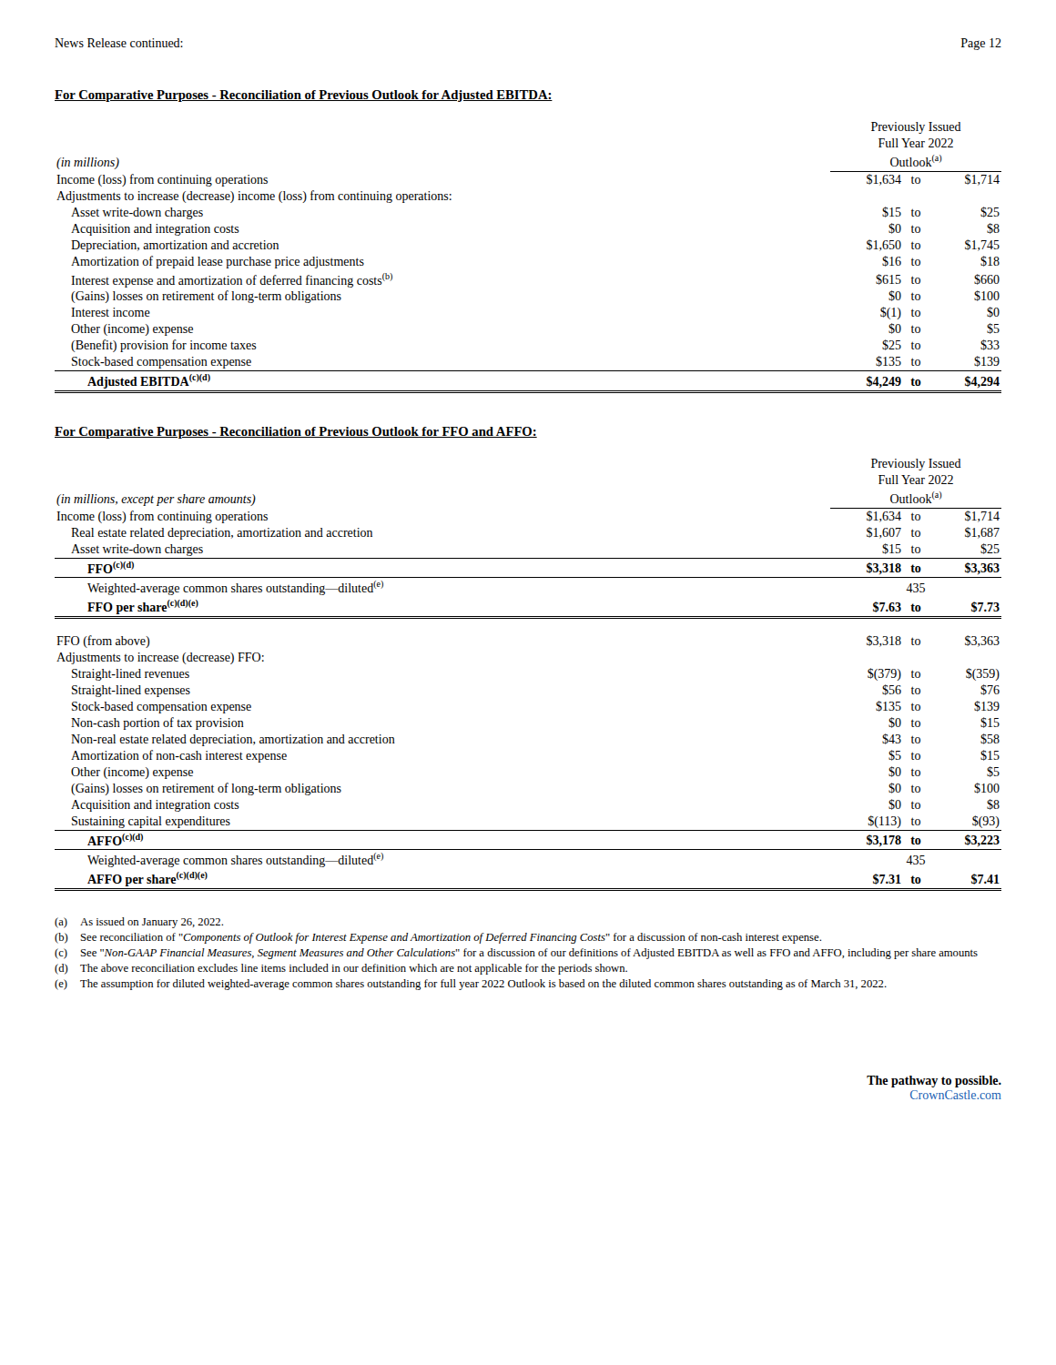News Release continued:
Page 12
For Comparative Purposes - Reconciliation of Previous Outlook for Adjusted EBITDA:
| | Previously Issued |
| | Full Year 2022 |
| (in millions) | Outlook (a) |
| Income (loss) from continuing operations | $1,634 | to | $1,714 |
| Adjustments to increase (decrease) income (loss) from continuing operations: | | | |
| Asset write-down charges | $15 | to | $25 |
| Acquisition and integration costs | $0 | to | $8 |
| Depreciation, amortization and accretion | $1,650 | to | $1,745 |
| Amortization of prepaid lease purchase price adjustments | $16 | to | $18 |
| Interest expense and amortization of deferred financing costs (b) | $615 | to | $660 |
| (Gains) losses on retirement of long-term obligations | $0 | to | $100 |
| Interest income | $(1) | to | $0 |
| Other (income) expense | $0 | to | $5 |
| (Benefit) provision for income taxes | $25 | to | $33 |
| Stock-based compensation expense | $135 | to | $139 |
| Adjusted EBITDA (c)(d) | $4,249 | to | $4,294 |
For Comparative Purposes - Reconciliation of Previous Outlook for FFO and AFFO:
| | Previously Issued |
| | Full Year 2022 |
| (in millions, except per share amounts) | Outlook (a) |
| Income (loss) from continuing operations | $1,634 | to | $1,714 |
| Real estate related depreciation, amortization and accretion | $1,607 | to | $1,687 |
| Asset write-down charges | $15 | to | $25 |
| FFO (c)(d) | $3,318 | to | $3,363 |
| Weighted-average common shares outstanding—diluted (e) | 435 |
| FFO per share (c)(d)(e) | $7.63 | to | $7.73 |
| FFO (from above) | $3,318 | to | $3,363 |
| Adjustments to increase (decrease) FFO: | | | |
| Straight-lined revenues | $(379) | to | $(359) |
| Straight-lined expenses | $56 | to | $76 |
| Stock-based compensation expense | $135 | to | $139 |
| Non-cash portion of tax provision | $0 | to | $15 |
| Non-real estate related depreciation, amortization and accretion | $43 | to | $58 |
| Amortization of non-cash interest expense | $5 | to | $15 |
| Other (income) expense | $0 | to | $5 |
| (Gains) losses on retirement of long-term obligations | $0 | to | $100 |
| Acquisition and integration costs | $0 | to | $8 |
| Sustaining capital expenditures | $(113) | to | $(93) |
| AFFO (c)(d) | $3,178 | to | $3,223 |
| Weighted-average common shares outstanding—diluted (e) | 435 |
| AFFO per share (c)(d)(e) | $7.31 | to | $7.41 |
| (a) | As issued on January 26, 2022. |
| (b) | See reconciliation of " Components of Outlook for Interest Expense and Amortization of Deferred Financing Costs " for a discussion of non-cash interest expense. |
| (c) | See " Non-GAAP Financial Measures, Segment Measures and Other Calculations " for a discussion of our definitions of Adjusted EBITDA as well as FFO and AFFO, including per share amounts |
| (d) | The above reconciliation excludes line items included in our definition which are not applicable for the periods shown. |
| (e) | The assumption for diluted weighted-average common shares outstanding for full year 2022 Outlook is based on the diluted common shares outstanding as of March 31, 2022. |
The pathway to possible.
CrownCastle.com